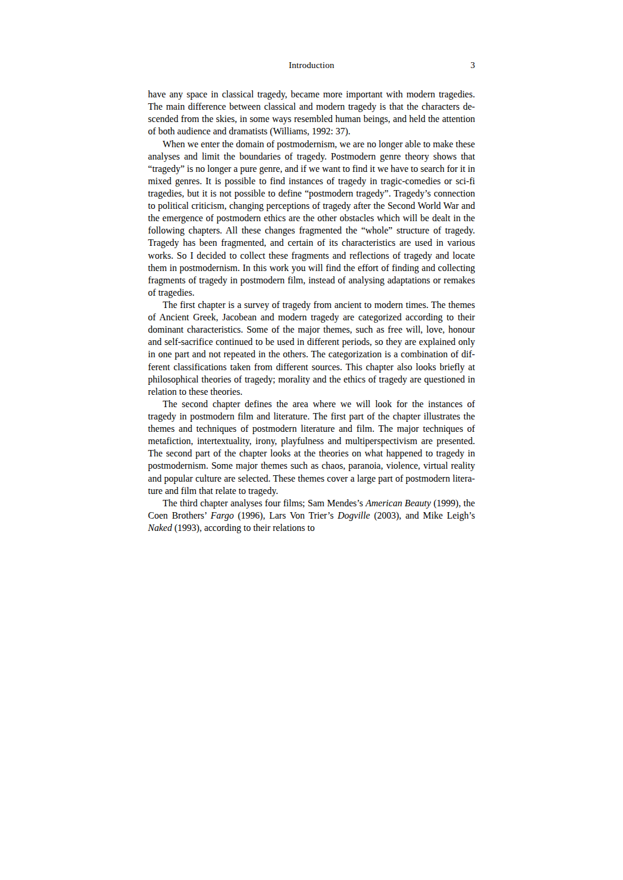Introduction 3
have any space in classical tragedy, became more important with modern tragedies. The main difference between classical and modern tragedy is that the characters descended from the skies, in some ways resembled human beings, and held the attention of both audience and dramatists (Williams, 1992: 37).
When we enter the domain of postmodernism, we are no longer able to make these analyses and limit the boundaries of tragedy. Postmodern genre theory shows that “tragedy” is no longer a pure genre, and if we want to find it we have to search for it in mixed genres. It is possible to find instances of tragedy in tragic-comedies or sci-fi tragedies, but it is not possible to define “postmodern tragedy”. Tragedy’s connection to political criticism, changing perceptions of tragedy after the Second World War and the emergence of postmodern ethics are the other obstacles which will be dealt in the following chapters. All these changes fragmented the “whole” structure of tragedy. Tragedy has been fragmented, and certain of its characteristics are used in various works. So I decided to collect these fragments and reflections of tragedy and locate them in postmodernism. In this work you will find the effort of finding and collecting fragments of tragedy in postmodern film, instead of analysing adaptations or remakes of tragedies.
The first chapter is a survey of tragedy from ancient to modern times. The themes of Ancient Greek, Jacobean and modern tragedy are categorized according to their dominant characteristics. Some of the major themes, such as free will, love, honour and self-sacrifice continued to be used in different periods, so they are explained only in one part and not repeated in the others. The categorization is a combination of different classifications taken from different sources. This chapter also looks briefly at philosophical theories of tragedy; morality and the ethics of tragedy are questioned in relation to these theories.
The second chapter defines the area where we will look for the instances of tragedy in postmodern film and literature. The first part of the chapter illustrates the themes and techniques of postmodern literature and film. The major techniques of metafiction, intertextuality, irony, playfulness and multiperspectivism are presented. The second part of the chapter looks at the theories on what happened to tragedy in postmodernism. Some major themes such as chaos, paranoia, violence, virtual reality and popular culture are selected. These themes cover a large part of postmodern literature and film that relate to tragedy.
The third chapter analyses four films; Sam Mendes’s American Beauty (1999), the Coen Brothers’ Fargo (1996), Lars Von Trier’s Dogville (2003), and Mike Leigh’s Naked (1993), according to their relations to